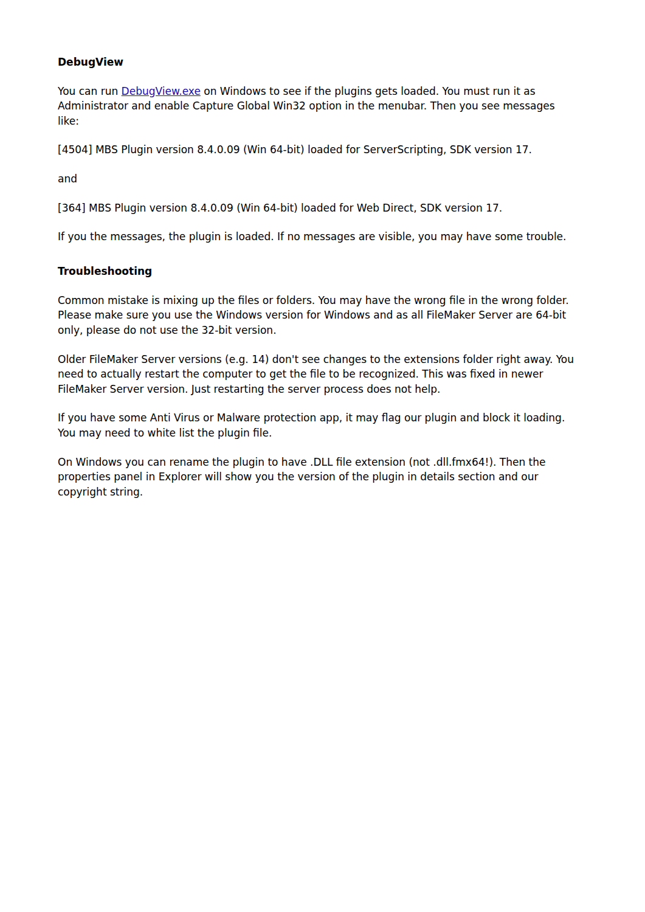DebugView
You can run DebugView.exe on Windows to see if the plugins gets loaded. You must run it as Administrator and enable Capture Global Win32 option in the menubar. Then you see messages like:
[4504] MBS Plugin version 8.4.0.09 (Win 64-bit) loaded for ServerScripting, SDK version 17.
and
[364] MBS Plugin version 8.4.0.09 (Win 64-bit) loaded for Web Direct, SDK version 17.
If you the messages, the plugin is loaded. If no messages are visible, you may have some trouble.
Troubleshooting
Common mistake is mixing up the files or folders. You may have the wrong file in the wrong folder. Please make sure you use the Windows version for Windows and as all FileMaker Server are 64-bit only, please do not use the 32-bit version.
Older FileMaker Server versions (e.g. 14) don't see changes to the extensions folder right away. You need to actually restart the computer to get the file to be recognized. This was fixed in newer FileMaker Server version. Just restarting the server process does not help.
If you have some Anti Virus or Malware protection app, it may flag our plugin and block it loading. You may need to white list the plugin file.
On Windows you can rename the plugin to have .DLL file extension (not .dll.fmx64!). Then the properties panel in Explorer will show you the version of the plugin in details section and our copyright string.